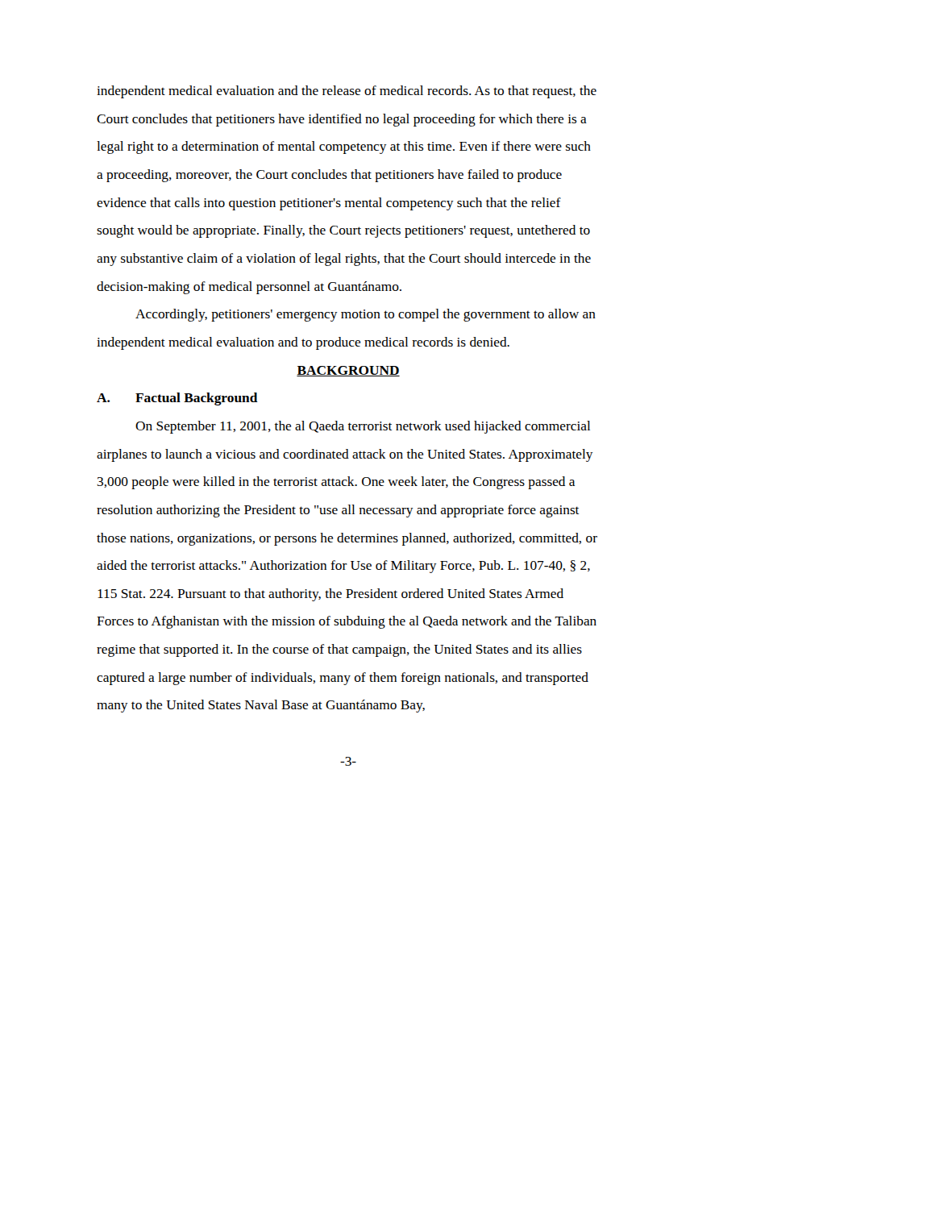independent medical evaluation and the release of medical records. As to that request, the Court concludes that petitioners have identified no legal proceeding for which there is a legal right to a determination of mental competency at this time. Even if there were such a proceeding, moreover, the Court concludes that petitioners have failed to produce evidence that calls into question petitioner's mental competency such that the relief sought would be appropriate. Finally, the Court rejects petitioners' request, untethered to any substantive claim of a violation of legal rights, that the Court should intercede in the decision-making of medical personnel at Guantánamo.
Accordingly, petitioners' emergency motion to compel the government to allow an independent medical evaluation and to produce medical records is denied.
BACKGROUND
A. Factual Background
On September 11, 2001, the al Qaeda terrorist network used hijacked commercial airplanes to launch a vicious and coordinated attack on the United States. Approximately 3,000 people were killed in the terrorist attack. One week later, the Congress passed a resolution authorizing the President to "use all necessary and appropriate force against those nations, organizations, or persons he determines planned, authorized, committed, or aided the terrorist attacks." Authorization for Use of Military Force, Pub. L. 107-40, § 2, 115 Stat. 224. Pursuant to that authority, the President ordered United States Armed Forces to Afghanistan with the mission of subduing the al Qaeda network and the Taliban regime that supported it. In the course of that campaign, the United States and its allies captured a large number of individuals, many of them foreign nationals, and transported many to the United States Naval Base at Guantánamo Bay,
-3-